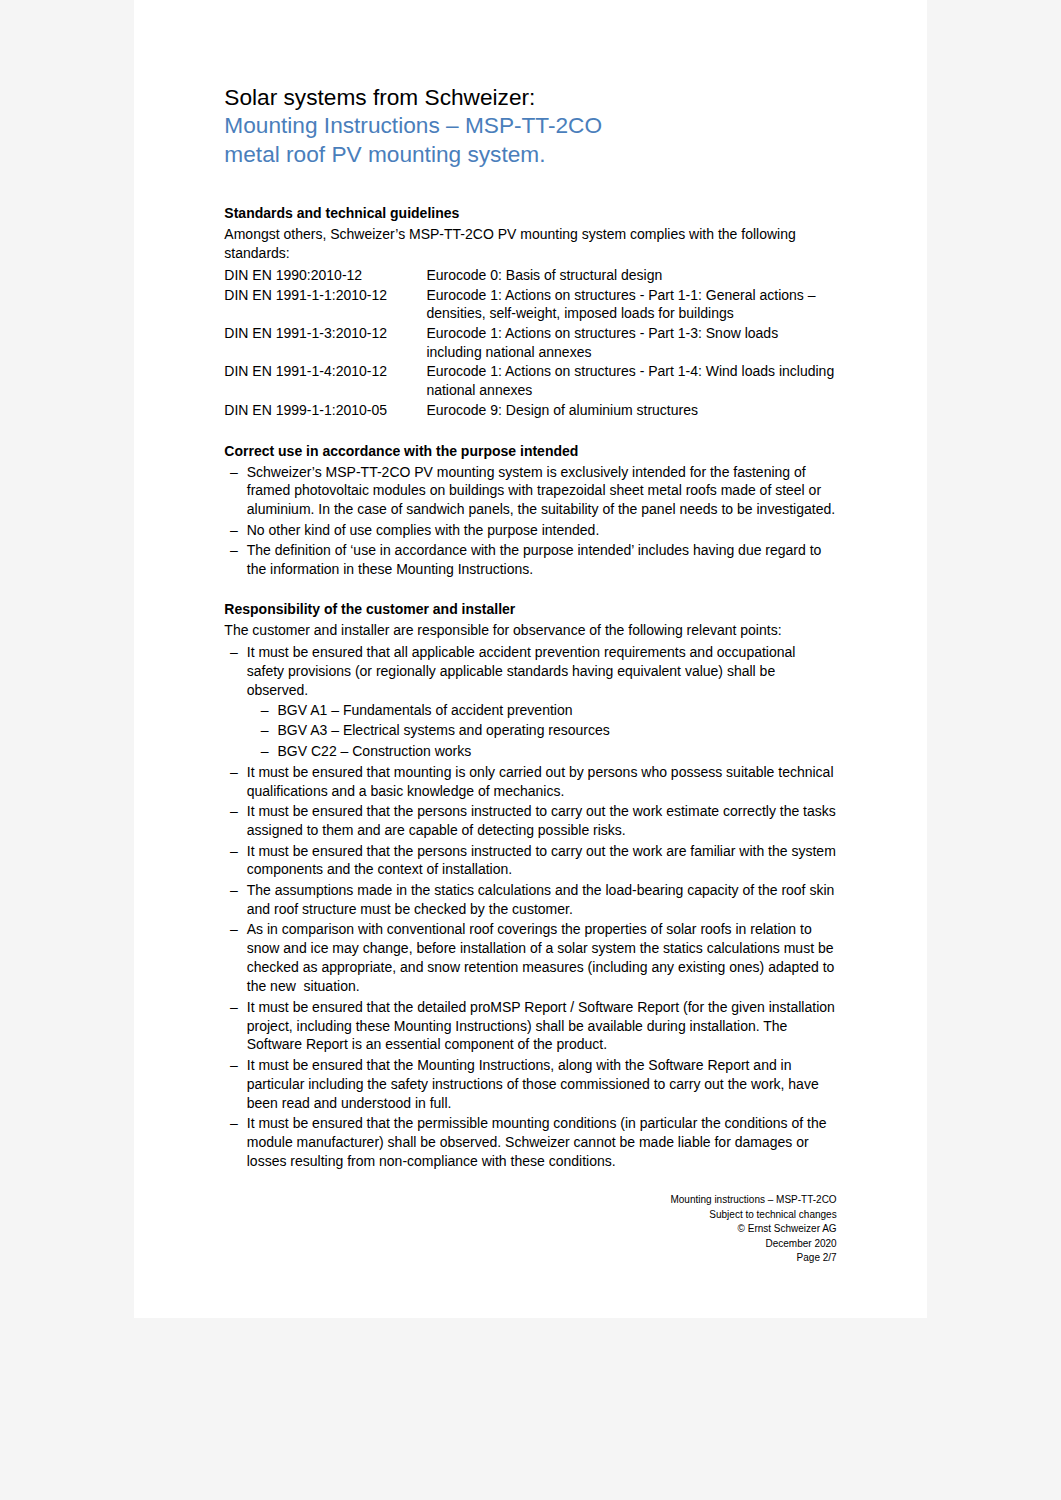Solar systems from Schweizer: Mounting Instructions – MSP-TT-2CO metal roof PV mounting system.
Standards and technical guidelines
Amongst others, Schweizer’s MSP-TT-2CO PV mounting system complies with the following standards:
| DIN EN 1990:2010-12 | Eurocode 0: Basis of structural design |
| DIN EN 1991-1-1:2010-12 | Eurocode 1: Actions on structures - Part 1-1: General actions – densities, self-weight, imposed loads for buildings |
| DIN EN 1991-1-3:2010-12 | Eurocode 1: Actions on structures - Part 1-3: Snow loads including national annexes |
| DIN EN 1991-1-4:2010-12 | Eurocode 1: Actions on structures - Part 1-4: Wind loads including national annexes |
| DIN EN 1999-1-1:2010-05 | Eurocode 9: Design of aluminium structures |
Correct use in accordance with the purpose intended
Schweizer’s MSP-TT-2CO PV mounting system is exclusively intended for the fastening of framed photovoltaic modules on buildings with trapezoidal sheet metal roofs made of steel or aluminium. In the case of sandwich panels, the suitability of the panel needs to be investigated.
No other kind of use complies with the purpose intended.
The definition of ‘use in accordance with the purpose intended’ includes having due regard to the information in these Mounting Instructions.
Responsibility of the customer and installer
The customer and installer are responsible for observance of the following relevant points:
It must be ensured that all applicable accident prevention requirements and occupational safety provisions (or regionally applicable standards having equivalent value) shall be observed.
BGV A1 – Fundamentals of accident prevention
BGV A3 – Electrical systems and operating resources
BGV C22 – Construction works
It must be ensured that mounting is only carried out by persons who possess suitable technical qualifications and a basic knowledge of mechanics.
It must be ensured that the persons instructed to carry out the work estimate correctly the tasks assigned to them and are capable of detecting possible risks.
It must be ensured that the persons instructed to carry out the work are familiar with the system components and the context of installation.
The assumptions made in the statics calculations and the load-bearing capacity of the roof skin and roof structure must be checked by the customer.
As in comparison with conventional roof coverings the properties of solar roofs in relation to snow and ice may change, before installation of a solar system the statics calculations must be checked as appropriate, and snow retention measures (including any existing ones) adapted to the new situation.
It must be ensured that the detailed proMSP Report / Software Report (for the given installation project, including these Mounting Instructions) shall be available during installation. The Software Report is an essential component of the product.
It must be ensured that the Mounting Instructions, along with the Software Report and in particular including the safety instructions of those commissioned to carry out the work, have been read and understood in full.
It must be ensured that the permissible mounting conditions (in particular the conditions of the module manufacturer) shall be observed. Schweizer cannot be made liable for damages or losses resulting from non-compliance with these conditions.
Mounting instructions – MSP-TT-2CO
Subject to technical changes
© Ernst Schweizer AG
December 2020
Page 2/7